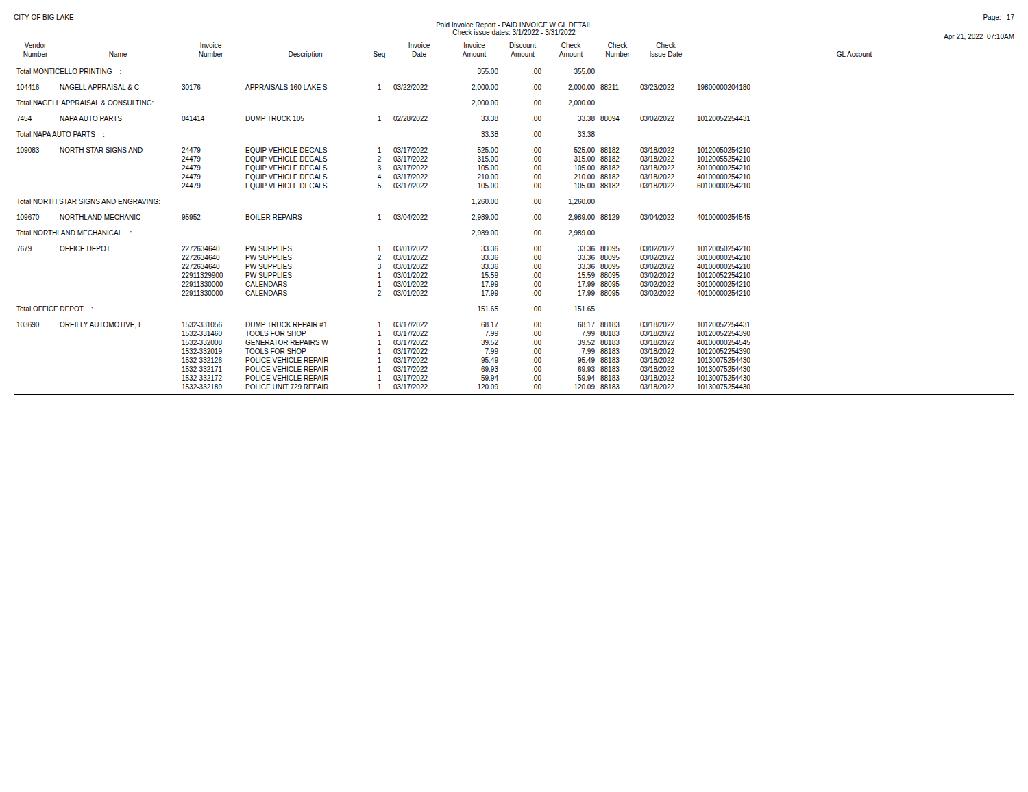CITY OF BIG LAKE
Paid Invoice Report - PAID INVOICE W GL DETAIL
Check issue dates: 3/1/2022 - 3/31/2022
Page: 17
Apr 21, 2022 07:10AM
| Vendor | | Invoice | | | Invoice | Invoice | Discount | Check | Check | Check | |
| --- | --- | --- | --- | --- | --- | --- | --- | --- | --- | --- | --- |
| Number | Name | Number | Description | Seq | Date | Amount | Amount | Amount | Number | Issue Date | GL Account |
| Total MONTICELLO PRINTING : | 355.00 | .00 | 355.00 | |
| 104416 | NAGELL APPRAISAL & C | 30176 | APPRAISALS 160 LAKE S | 1 | 03/22/2022 | 2,000.00 | .00 | 2,000.00 | 88211 | 03/23/2022 | 19800000204180 |
| Total NAGELL APPRAISAL & CONSULTING: | 2,000.00 | .00 | 2,000.00 | |
| 7454 | NAPA AUTO PARTS | 041414 | DUMP TRUCK 105 | 1 | 02/28/2022 | 33.38 | .00 | 33.38 | 88094 | 03/02/2022 | 10120052254431 |
| Total NAPA AUTO PARTS : | 33.38 | .00 | 33.38 | |
| 109083 | NORTH STAR SIGNS AND | 24479 | EQUIP VEHICLE DECALS | 1 | 03/17/2022 | 525.00 | .00 | 525.00 | 88182 | 03/18/2022 | 10120050254210 |
| | | 24479 | EQUIP VEHICLE DECALS | 2 | 03/17/2022 | 315.00 | .00 | 315.00 | 88182 | 03/18/2022 | 10120055254210 |
| | | 24479 | EQUIP VEHICLE DECALS | 3 | 03/17/2022 | 105.00 | .00 | 105.00 | 88182 | 03/18/2022 | 30100000254210 |
| | | 24479 | EQUIP VEHICLE DECALS | 4 | 03/17/2022 | 210.00 | .00 | 210.00 | 88182 | 03/18/2022 | 40100000254210 |
| | | 24479 | EQUIP VEHICLE DECALS | 5 | 03/17/2022 | 105.00 | .00 | 105.00 | 88182 | 03/18/2022 | 60100000254210 |
| Total NORTH STAR SIGNS AND ENGRAVING: | 1,260.00 | .00 | 1,260.00 | |
| 109670 | NORTHLAND MECHANIC | 95952 | BOILER REPAIRS | 1 | 03/04/2022 | 2,989.00 | .00 | 2,989.00 | 88129 | 03/04/2022 | 40100000254545 |
| Total NORTHLAND MECHANICAL : | 2,989.00 | .00 | 2,989.00 | |
| 7679 | OFFICE DEPOT | 2272634640 | PW SUPPLIES | 1 | 03/01/2022 | 33.36 | .00 | 33.36 | 88095 | 03/02/2022 | 10120050254210 |
| | | 2272634640 | PW SUPPLIES | 2 | 03/01/2022 | 33.36 | .00 | 33.36 | 88095 | 03/02/2022 | 30100000254210 |
| | | 2272634640 | PW SUPPLIES | 3 | 03/01/2022 | 33.36 | .00 | 33.36 | 88095 | 03/02/2022 | 40100000254210 |
| | | 22911329900 | PW SUPPLIES | 1 | 03/01/2022 | 15.59 | .00 | 15.59 | 88095 | 03/02/2022 | 10120052254210 |
| | | 22911330000 | CALENDARS | 1 | 03/01/2022 | 17.99 | .00 | 17.99 | 88095 | 03/02/2022 | 30100000254210 |
| | | 22911330000 | CALENDARS | 2 | 03/01/2022 | 17.99 | .00 | 17.99 | 88095 | 03/02/2022 | 40100000254210 |
| Total OFFICE DEPOT : | 151.65 | .00 | 151.65 | |
| 103690 | OREILLY AUTOMOTIVE, I | 1532-331056 | DUMP TRUCK REPAIR #1 | 1 | 03/17/2022 | 68.17 | .00 | 68.17 | 88183 | 03/18/2022 | 10120052254431 |
| | | 1532-331460 | TOOLS FOR SHOP | 1 | 03/17/2022 | 7.99 | .00 | 7.99 | 88183 | 03/18/2022 | 10120052254390 |
| | | 1532-332008 | GENERATOR REPAIRS W | 1 | 03/17/2022 | 39.52 | .00 | 39.52 | 88183 | 03/18/2022 | 40100000254545 |
| | | 1532-332019 | TOOLS FOR SHOP | 1 | 03/17/2022 | 7.99 | .00 | 7.99 | 88183 | 03/18/2022 | 10120052254390 |
| | | 1532-332126 | POLICE VEHICLE REPAIR | 1 | 03/17/2022 | 95.49 | .00 | 95.49 | 88183 | 03/18/2022 | 10130075254430 |
| | | 1532-332171 | POLICE VEHICLE REPAIR | 1 | 03/17/2022 | 69.93 | .00 | 69.93 | 88183 | 03/18/2022 | 10130075254430 |
| | | 1532-332172 | POLICE VEHICLE REPAIR | 1 | 03/17/2022 | 59.94 | .00 | 59.94 | 88183 | 03/18/2022 | 10130075254430 |
| | | 1532-332189 | POLICE UNIT 729 REPAIR | 1 | 03/17/2022 | 120.09 | .00 | 120.09 | 88183 | 03/18/2022 | 10130075254430 |